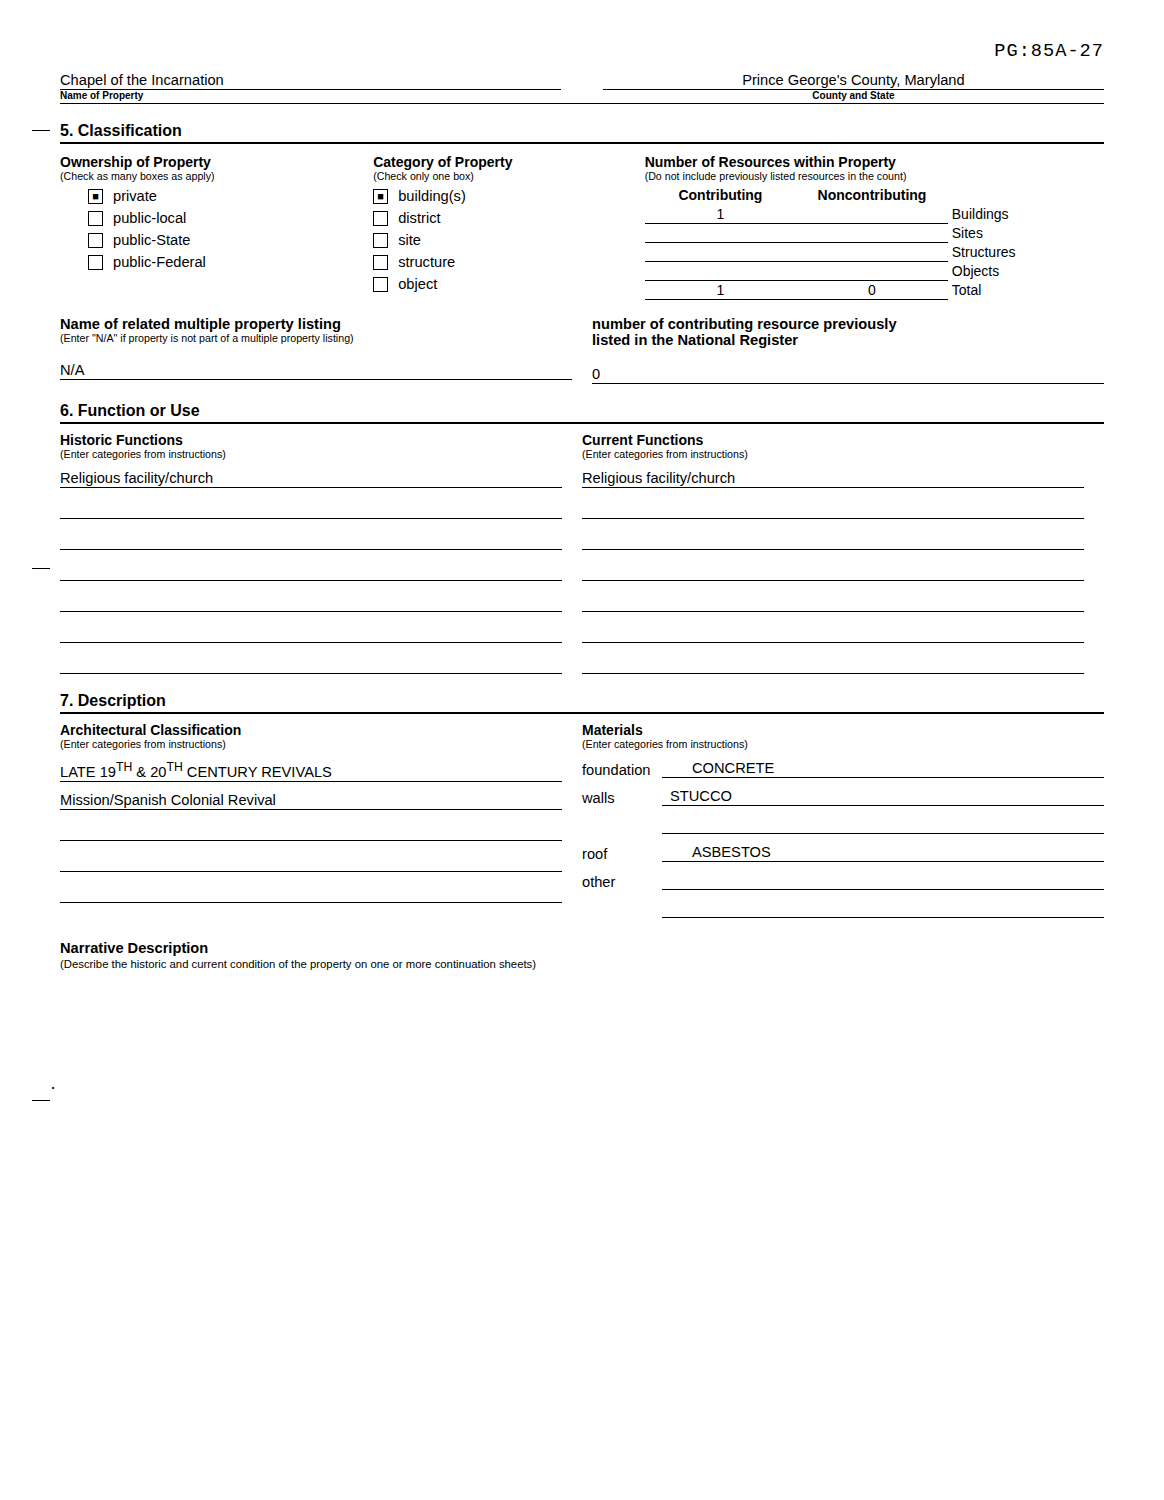PG:85A-27
Chapel of the Incarnation
Name of Property
Prince George's County, Maryland
County and State
5. Classification
Ownership of Property
(Check as many boxes as apply)
■ private
public-local
public-State
public-Federal
Category of Property
(Check only one box)
■ building(s)
district
site
structure
object
Number of Resources within Property
(Do not include previously listed resources in the count)
| Contributing | Noncontributing | |
| 1 | | Buildings |
| | | Sites |
| | | Structures |
| | | Objects |
| 1 | 0 | Total |
Name of related multiple property listing
(Enter "N/A" if property is not part of a multiple property listing)
N/A
number of contributing resource previously
listed in the National Register
0
6. Function or Use
Historic Functions
(Enter categories from instructions)
Religious facility/church
Current Functions
(Enter categories from instructions)
Religious facility/church
7. Description
Architectural Classification
(Enter categories from instructions)
LATE 19TH & 20TH CENTURY REVIVALS
Mission/Spanish Colonial Revival
Materials
(Enter categories from instructions)
foundation
CONCRETE
walls
STUCCO
roof
ASBESTOS
other
Narrative Description
(Describe the historic and current condition of the property on one or more continuation sheets)
·